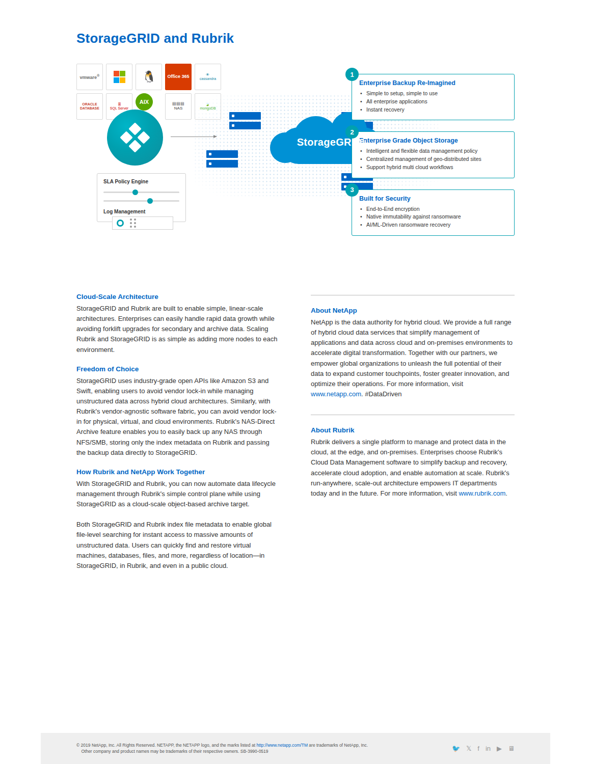StorageGRID and Rubrik
vmware®
🐧
Office 365
👁
cassandra
ORACLE
DATABASE
🗄
SQL Server
AIX
▤▤▤
NAS
🍃
mongoDB
SLA Policy Engine
Log Management
StorageGRID®
1
Enterprise Backup Re-Imagined
Simple to setup, simple to use
All enterprise applications
Instant recovery
2
Enterprise Grade Object Storage
Intelligent and flexible data management policy
Centralized management of geo-distributed sites
Support hybrid multi cloud workflows
3
Built for Security
End-to-End encryption
Native immutability against ransomware
AI/ML-Driven ransomware recovery
Cloud-Scale Architecture
StorageGRID and Rubrik are built to enable simple, linear-scale architectures. Enterprises can easily handle rapid data growth while avoiding forklift upgrades for secondary and archive data. Scaling Rubrik and StorageGRID is as simple as adding more nodes to each environment.
Freedom of Choice
StorageGRID uses industry-grade open APIs like Amazon S3 and Swift, enabling users to avoid vendor lock-in while managing unstructured data across hybrid cloud architectures. Similarly, with Rubrik's vendor-agnostic software fabric, you can avoid vendor lock-in for physical, virtual, and cloud environments. Rubrik's NAS-Direct Archive feature enables you to easily back up any NAS through NFS/SMB, storing only the index metadata on Rubrik and passing the backup data directly to StorageGRID.
How Rubrik and NetApp Work Together
With StorageGRID and Rubrik, you can now automate data lifecycle management through Rubrik's simple control plane while using StorageGRID as a cloud-scale object-based archive target.
Both StorageGRID and Rubrik index file metadata to enable global file-level searching for instant access to massive amounts of unstructured data. Users can quickly find and restore virtual machines, databases, files, and more, regardless of location—in StorageGRID, in Rubrik, and even in a public cloud.
About NetApp
NetApp is the data authority for hybrid cloud. We provide a full range of hybrid cloud data services that simplify management of applications and data across cloud and on-premises environments to accelerate digital transformation. Together with our partners, we empower global organizations to unleash the full potential of their data to expand customer touchpoints, foster greater innovation, and optimize their operations. For more information, visit www.netapp.com. #DataDriven
About Rubrik
Rubrik delivers a single platform to manage and protect data in the cloud, at the edge, and on-premises. Enterprises choose Rubrik's Cloud Data Management software to simplify backup and recovery, accelerate cloud adoption, and enable automation at scale. Rubrik's run-anywhere, scale-out architecture empowers IT departments today and in the future. For more information, visit www.rubrik.com.
© 2019 NetApp, Inc. All Rights Reserved. NETAPP, the NETAPP logo, and the marks listed at http://www.netapp.com/TM are trademarks of NetApp, Inc.
Other company and product names may be trademarks of their respective owners. SB-3990-0519
🐦 𝕏 f in ▶ 🖥